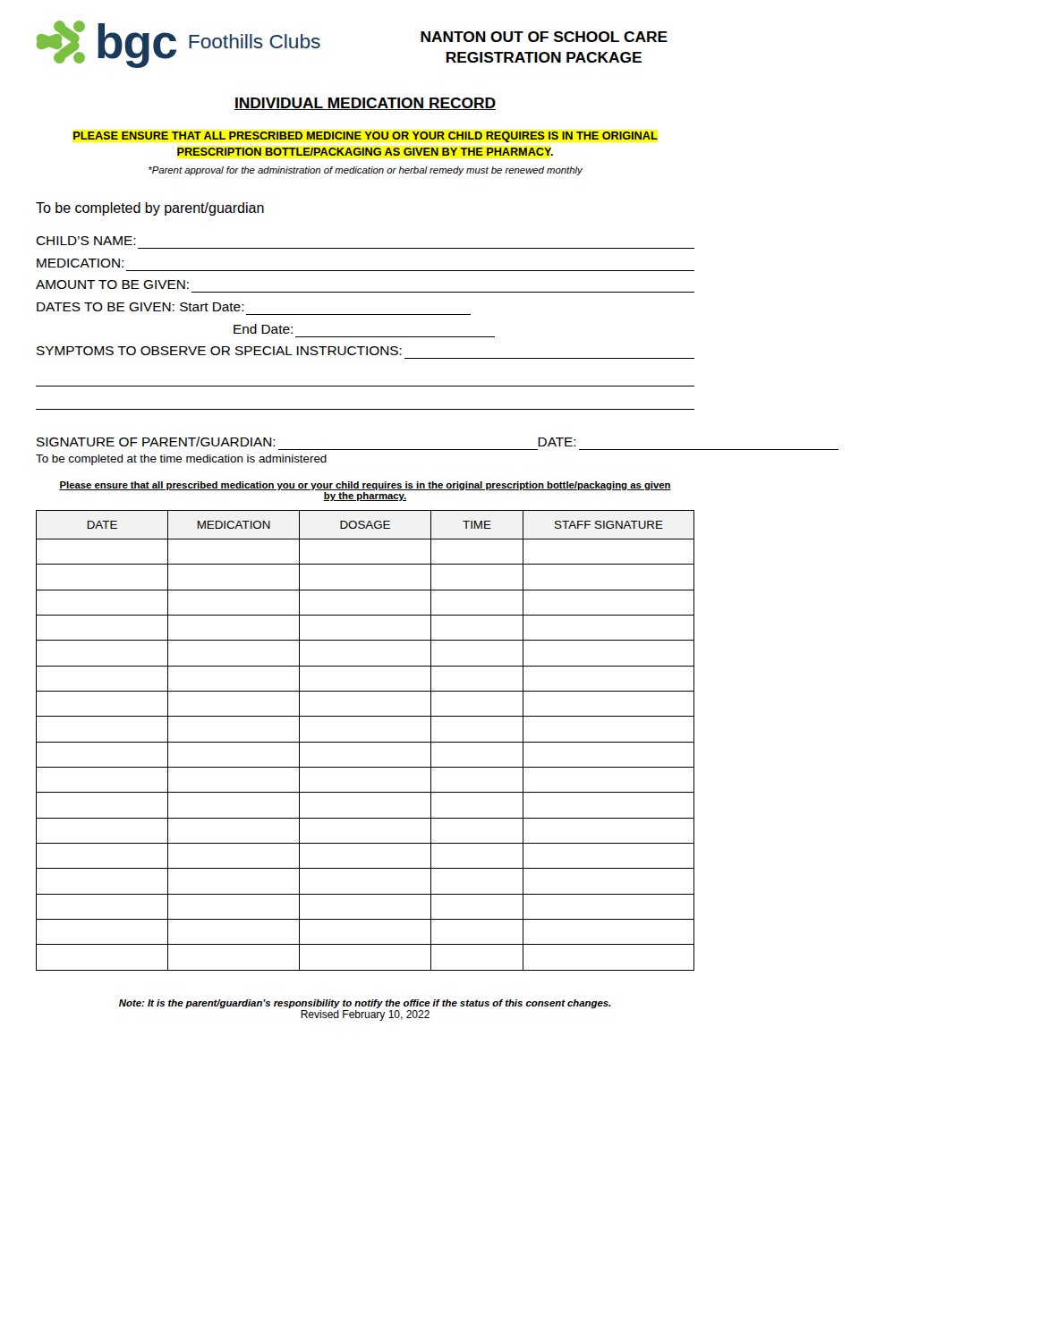bgc
Foothills Clubs
NANTON OUT OF SCHOOL CARE
REGISTRATION PACKAGE
INDIVIDUAL MEDICATION RECORD
PLEASE ENSURE THAT ALL PRESCRIBED MEDICINE YOU OR YOUR CHILD REQUIRES IS IN THE ORIGINAL PRESCRIPTION BOTTLE/PACKAGING AS GIVEN BY THE PHARMACY.
*Parent approval for the administration of medication or herbal remedy must be renewed monthly
To be completed by parent/guardian
CHILD’S NAME:
MEDICATION:
AMOUNT TO BE GIVEN:
DATES TO BE GIVEN: Start Date:
End Date:
SYMPTOMS TO OBSERVE OR SPECIAL INSTRUCTIONS:
SIGNATURE OF PARENT/GUARDIAN: DATE:
To be completed at the time medication is administered
Please ensure that all prescribed medication you or your child requires is in the original prescription bottle/packaging as given by the pharmacy.
| DATE | MEDICATION | DOSAGE | TIME | STAFF SIGNATURE |
| --- | --- | --- | --- | --- |
Note: It is the parent/guardian’s responsibility to notify the office if the status of this consent changes.
Revised February 10, 2022